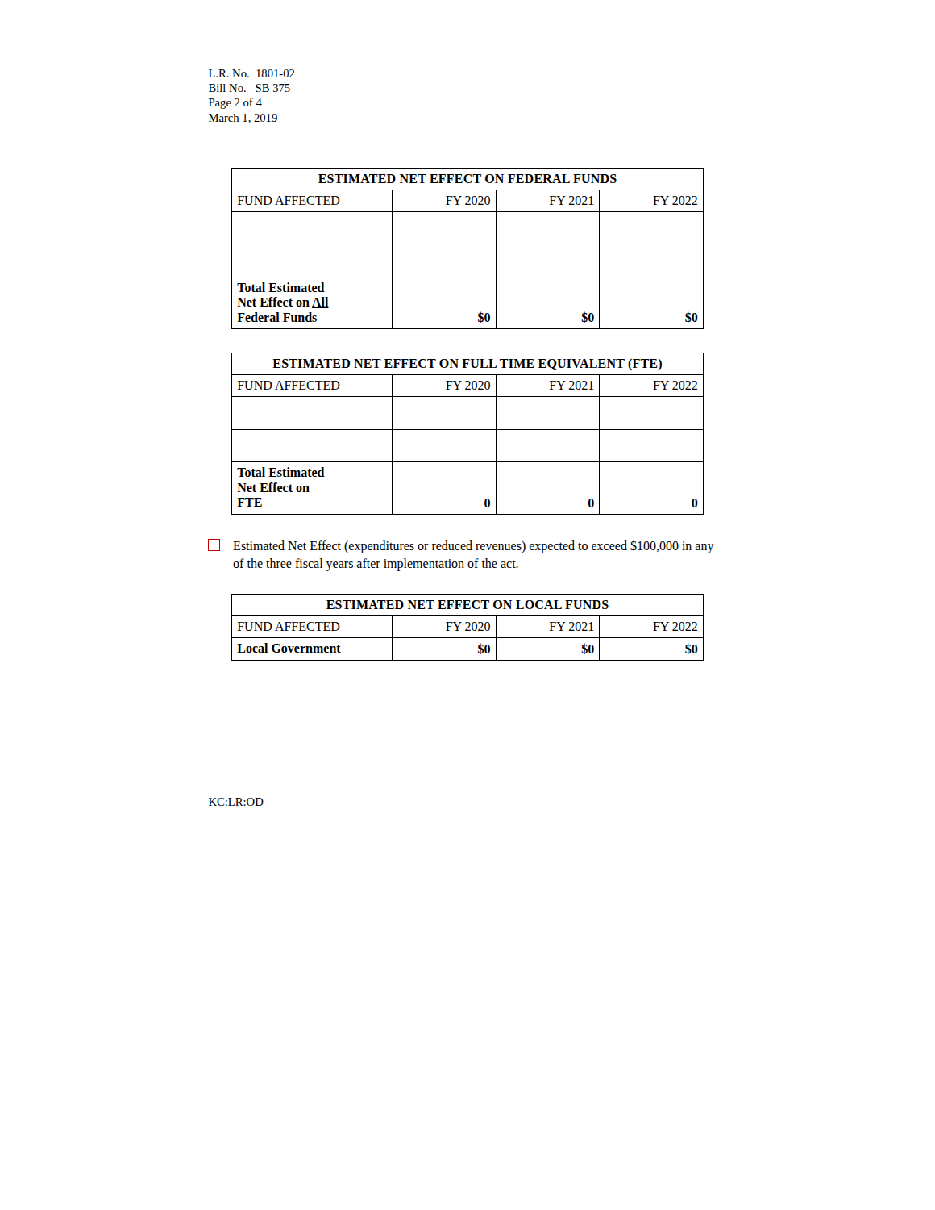L.R. No. 1801-02
Bill No. SB 375
Page 2 of 4
March 1, 2019
| ESTIMATED NET EFFECT ON FEDERAL FUNDS |
| FUND AFFECTED | FY 2020 | FY 2021 | FY 2022 |
| Total Estimated Net Effect on All Federal Funds | $0 | $0 | $0 |
| ESTIMATED NET EFFECT ON FULL TIME EQUIVALENT (FTE) |
| FUND AFFECTED | FY 2020 | FY 2021 | FY 2022 |
| Total Estimated Net Effect on FTE | 0 | 0 | 0 |
Estimated Net Effect (expenditures or reduced revenues) expected to exceed $100,000 in any of the three fiscal years after implementation of the act.
| ESTIMATED NET EFFECT ON LOCAL FUNDS |
| FUND AFFECTED | FY 2020 | FY 2021 | FY 2022 |
| Local Government | $0 | $0 | $0 |
KC:LR:OD